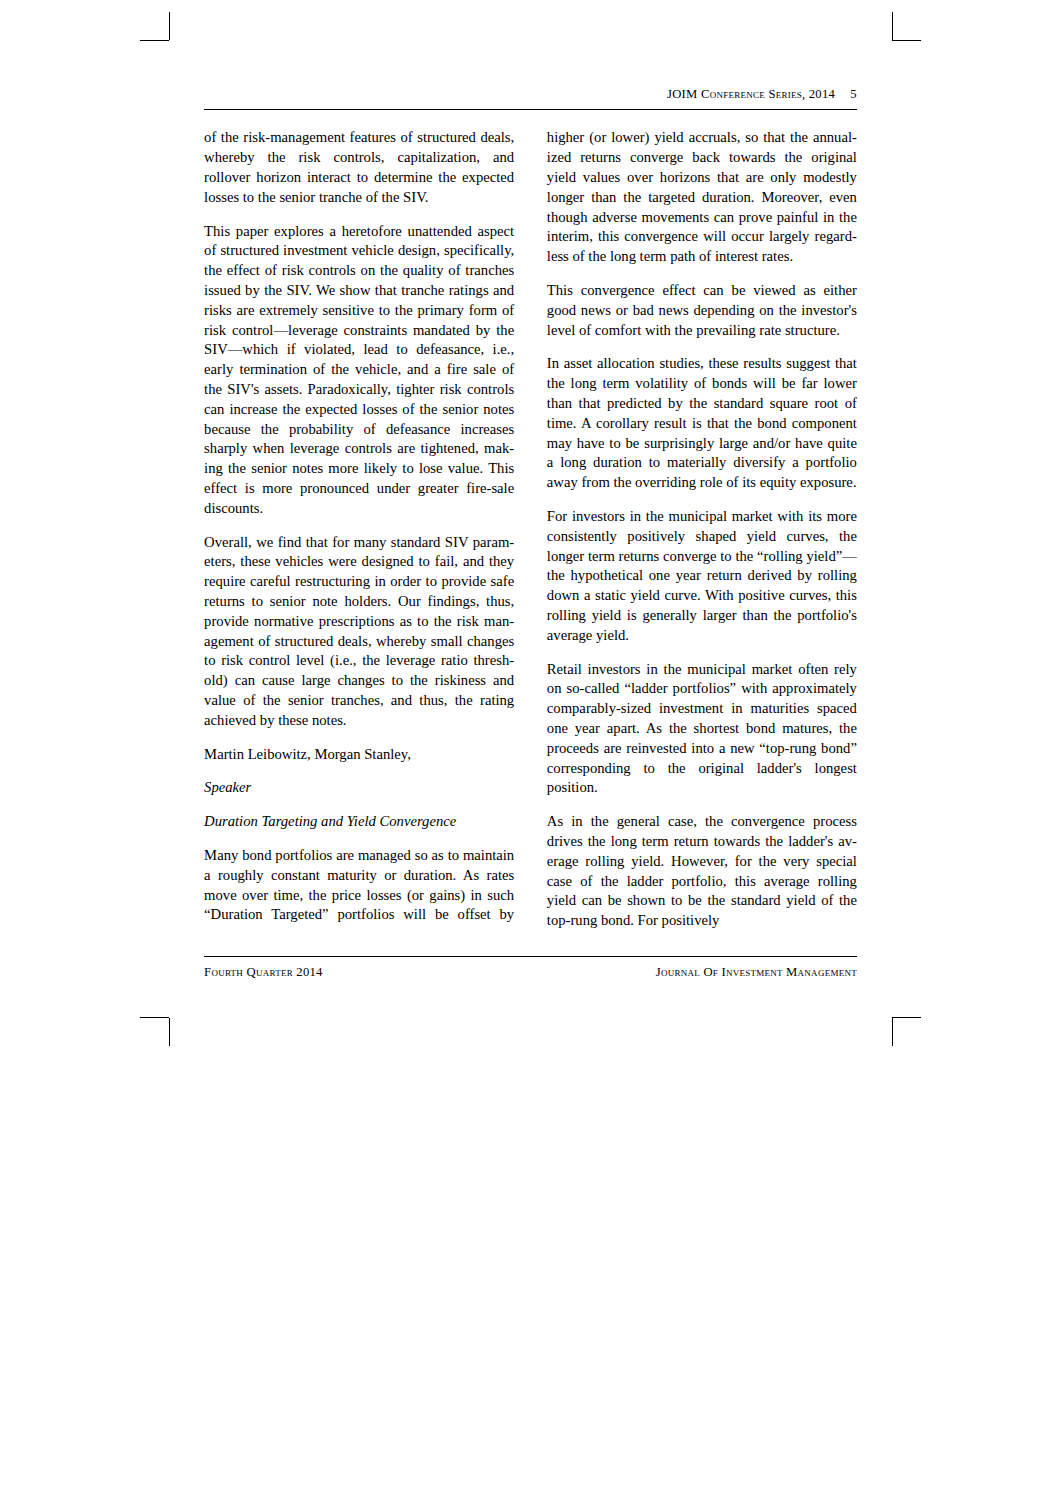JOIM Conference Series, 20145
of the risk-management features of structured deals, whereby the risk controls, capitalization, and rollover horizon interact to determine the expected losses to the senior tranche of the SIV.
This paper explores a heretofore unattended aspect of structured investment vehicle design, specifically, the effect of risk controls on the quality of tranches issued by the SIV. We show that tranche ratings and risks are extremely sensitive to the primary form of risk control—leverage constraints mandated by the SIV—which if violated, lead to defeasance, i.e., early termination of the vehicle, and a fire sale of the SIV's assets. Paradoxically, tighter risk controls can increase the expected losses of the senior notes because the probability of defeasance increases sharply when leverage controls are tightened, making the senior notes more likely to lose value. This effect is more pronounced under greater fire-sale discounts.
Overall, we find that for many standard SIV parameters, these vehicles were designed to fail, and they require careful restructuring in order to provide safe returns to senior note holders. Our findings, thus, provide normative prescriptions as to the risk management of structured deals, whereby small changes to risk control level (i.e., the leverage ratio threshold) can cause large changes to the riskiness and value of the senior tranches, and thus, the rating achieved by these notes.
Martin Leibowitz, Morgan Stanley,
Speaker
Duration Targeting and Yield Convergence
Many bond portfolios are managed so as to maintain a roughly constant maturity or duration. As rates move over time, the price losses (or gains) in such “Duration Targeted” portfolios will be offset by higher (or lower) yield accruals, so that the annualized returns converge back towards the original yield values over horizons that are only modestly longer than the targeted duration. Moreover, even though adverse movements can prove painful in the interim, this convergence will occur largely regardless of the long term path of interest rates.
This convergence effect can be viewed as either good news or bad news depending on the investor's level of comfort with the prevailing rate structure.
In asset allocation studies, these results suggest that the long term volatility of bonds will be far lower than that predicted by the standard square root of time. A corollary result is that the bond component may have to be surprisingly large and/or have quite a long duration to materially diversify a portfolio away from the overriding role of its equity exposure.
For investors in the municipal market with its more consistently positively shaped yield curves, the longer term returns converge to the “rolling yield”—the hypothetical one year return derived by rolling down a static yield curve. With positive curves, this rolling yield is generally larger than the portfolio's average yield.
Retail investors in the municipal market often rely on so-called “ladder portfolios” with approximately comparably-sized investment in maturities spaced one year apart. As the shortest bond matures, the proceeds are reinvested into a new “top-rung bond” corresponding to the original ladder's longest position.
As in the general case, the convergence process drives the long term return towards the ladder's average rolling yield. However, for the very special case of the ladder portfolio, this average rolling yield can be shown to be the standard yield of the top-rung bond. For positively
Fourth Quarter 2014 Journal Of Investment Management